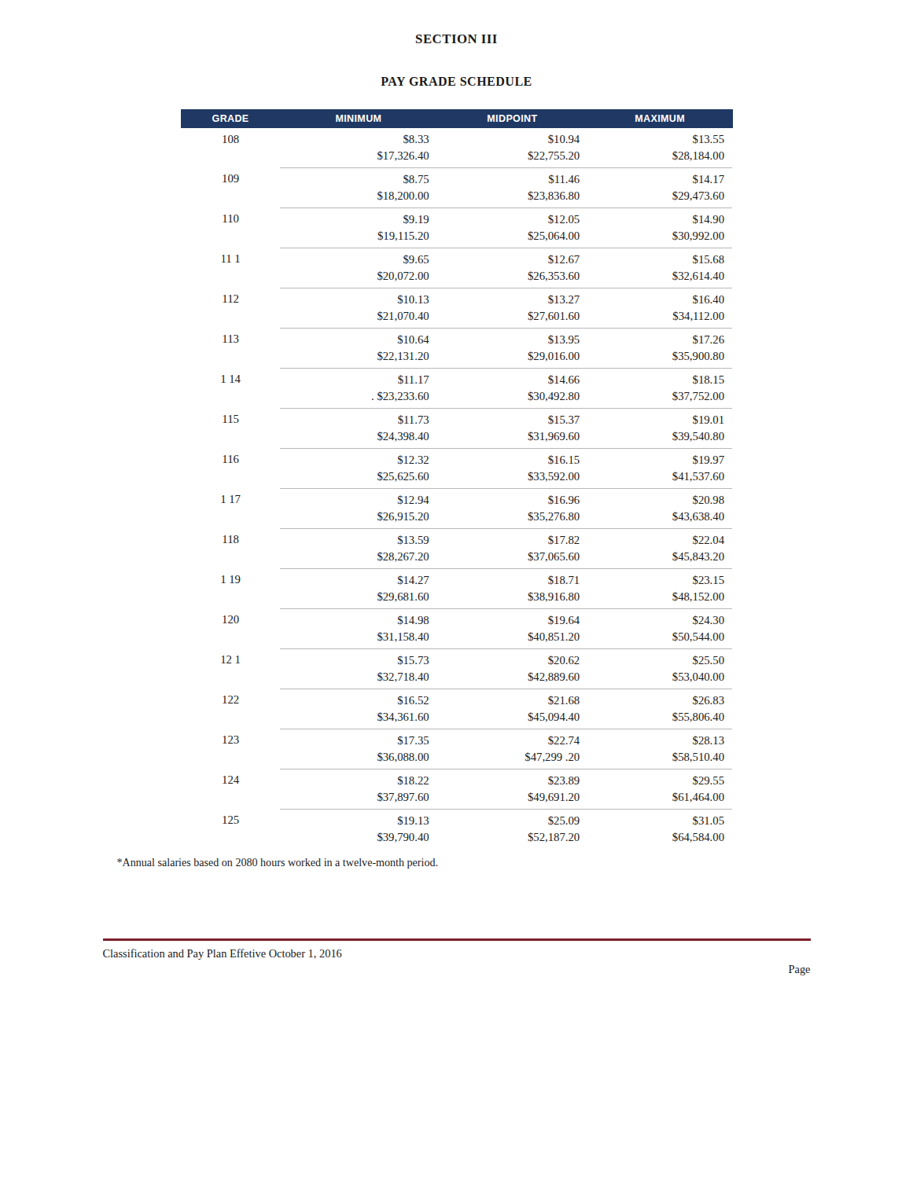SECTION III
PAY GRADE SCHEDULE
| GRADE | MINIMUM | MIDPOINT | MAXIMUM |
| --- | --- | --- | --- |
| 108 | $8.33 | $10.94 | $13.55 |
| $17,326.40 | $22,755.20 | $28,184.00 |
| 109 | $8.75 | $11.46 | $14.17 |
| $18,200.00 | $23,836.80 | $29,473.60 |
| 110 | $9.19 | $12.05 | $14.90 |
| $19,115.20 | $25,064.00 | $30,992.00 |
| 11 1 | $9.65 | $12.67 | $15.68 |
| $20,072.00 | $26,353.60 | $32,614.40 |
| 112 | $10.13 | $13.27 | $16.40 |
| $21,070.40 | $27,601.60 | $34,112.00 |
| 113 | $10.64 | $13.95 | $17.26 |
| $22,131.20 | $29,016.00 | $35,900.80 |
| 1 14 | $11.17 | $14.66 | $18.15 |
| . $23,233.60 | $30,492.80 | $37,752.00 |
| 115 | $11.73 | $15.37 | $19.01 |
| $24,398.40 | $31,969.60 | $39,540.80 |
| 116 | $12.32 | $16.15 | $19.97 |
| $25,625.60 | $33,592.00 | $41,537.60 |
| 1 17 | $12.94 | $16.96 | $20.98 |
| $26,915.20 | $35,276.80 | $43,638.40 |
| 118 | $13.59 | $17.82 | $22.04 |
| $28,267.20 | $37,065.60 | $45,843.20 |
| 1 19 | $14.27 | $18.71 | $23.15 |
| $29,681.60 | $38,916.80 | $48,152.00 |
| 120 | $14.98 | $19.64 | $24.30 |
| $31,158.40 | $40,851.20 | $50,544.00 |
| 12 1 | $15.73 | $20.62 | $25.50 |
| $32,718.40 | $42,889.60 | $53,040.00 |
| 122 | $16.52 | $21.68 | $26.83 |
| $34,361.60 | $45,094.40 | $55,806.40 |
| 123 | $17.35 | $22.74 | $28.13 |
| $36,088.00 | $47,299 .20 | $58,510.40 |
| 124 | $18.22 | $23.89 | $29.55 |
| $37,897.60 | $49,691.20 | $61,464.00 |
| 125 | $19.13 | $25.09 | $31.05 |
| $39,790.40 | $52,187.20 | $64,584.00 |
*Annual salaries based on 2080 hours worked in a twelve-month period.
Classification and Pay Plan Effetive October 1, 2016 Page